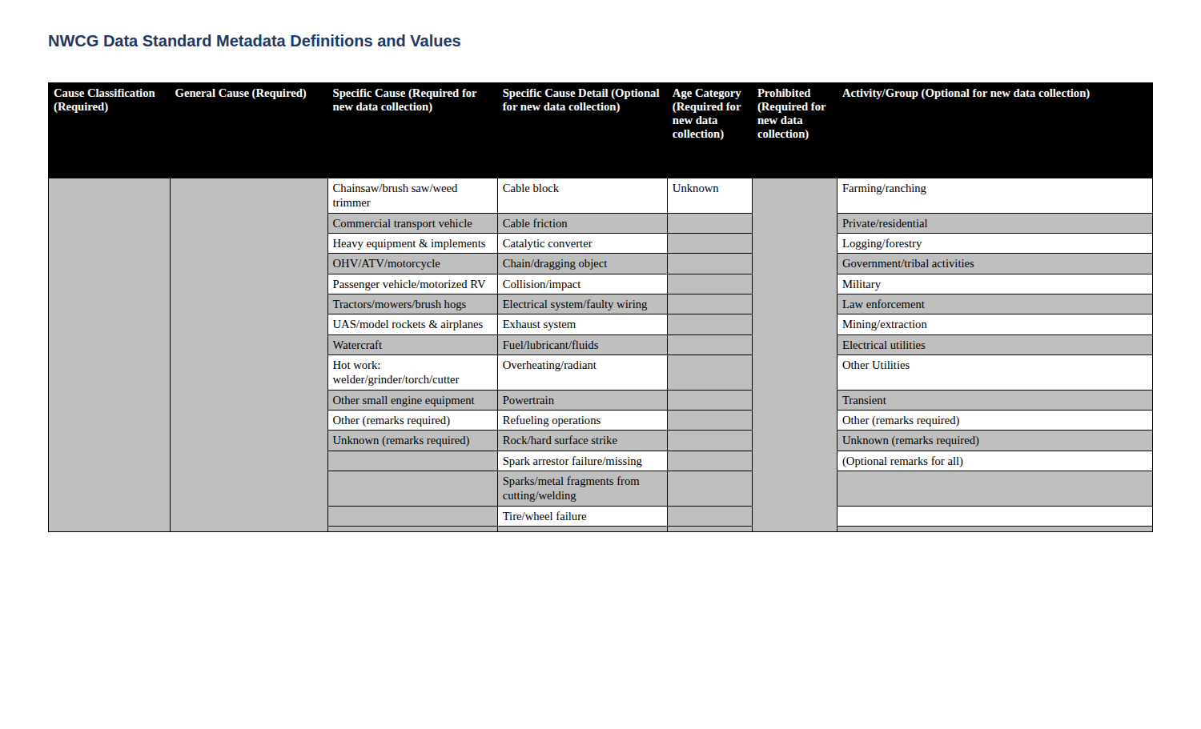NWCG Data Standard Metadata Definitions and Values
| Cause Classification (Required) | General Cause (Required) | Specific Cause (Required for new data collection) | Specific Cause Detail (Optional for new data collection) | Age Category (Required for new data collection) | Prohibited (Required for new data collection) | Activity/Group (Optional for new data collection) |
| --- | --- | --- | --- | --- | --- | --- |
| | | Chainsaw/brush saw/weed trimmer | Cable block | Unknown | | Farming/ranching |
| Commercial transport vehicle | Cable friction | | Private/residential |
| Heavy equipment & implements | Catalytic converter | | Logging/forestry |
| OHV/ATV/motorcycle | Chain/dragging object | | Government/tribal activities |
| Passenger vehicle/motorized RV | Collision/impact | | Military |
| Tractors/mowers/brush hogs | Electrical system/faulty wiring | | Law enforcement |
| UAS/model rockets & airplanes | Exhaust system | | Mining/extraction |
| Watercraft | Fuel/lubricant/fluids | | Electrical utilities |
| Hot work: welder/grinder/torch/cutter | Overheating/radiant | | Other Utilities |
| Other small engine equipment | Powertrain | | Transient |
| Other (remarks required) | Refueling operations | | Other (remarks required) |
| Unknown (remarks required) | Rock/hard surface strike | | Unknown (remarks required) |
| | Spark arrestor failure/missing | | (Optional remarks for all) |
| | Sparks/metal fragments from cutting/welding | | |
| | Tire/wheel failure | | |